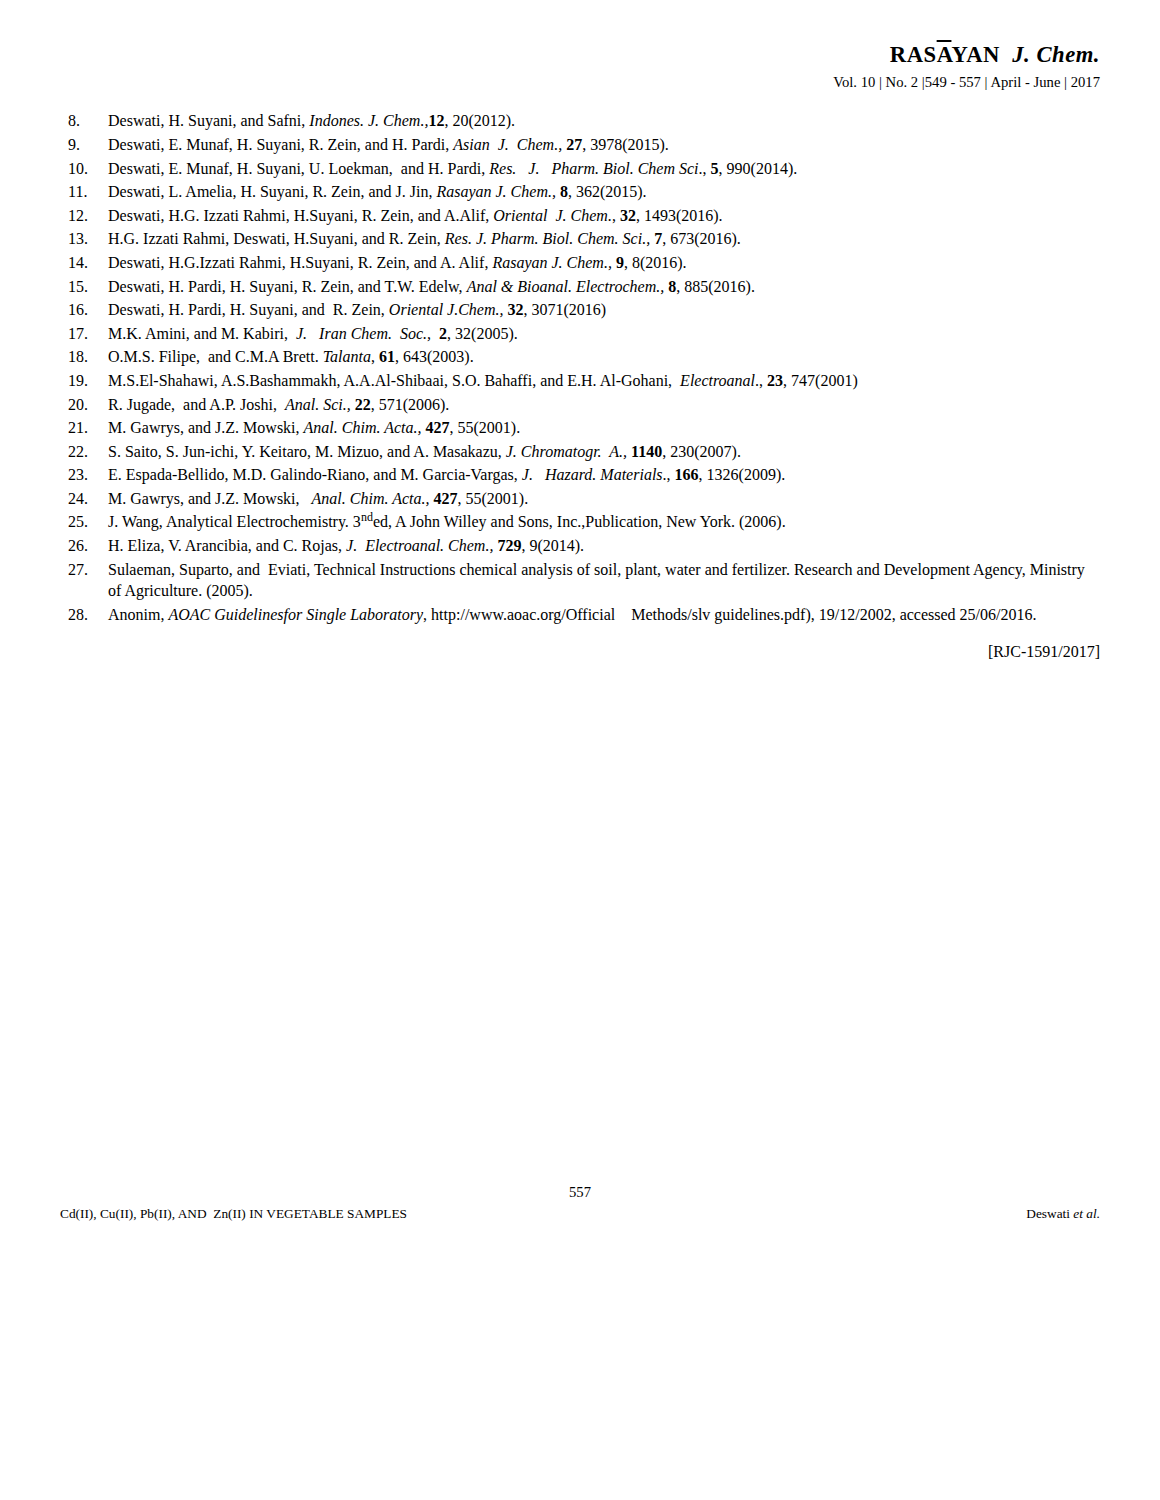RASAYAN J. Chem.
Vol. 10 | No. 2 |549 - 557 | April - June | 2017
Deswati, H. Suyani, and Safni, Indones. J. Chem., 12, 20(2012).
Deswati, E. Munaf, H. Suyani, R. Zein, and H. Pardi, Asian J. Chem., 27, 3978(2015).
Deswati, E. Munaf, H. Suyani, U. Loekman, and H. Pardi, Res. J. Pharm. Biol. Chem Sci., 5, 990(2014).
Deswati, L. Amelia, H. Suyani, R. Zein, and J. Jin, Rasayan J. Chem., 8, 362(2015).
Deswati, H.G. Izzati Rahmi, H.Suyani, R. Zein, and A.Alif, Oriental J. Chem., 32, 1493(2016).
H.G. Izzati Rahmi, Deswati, H.Suyani, and R. Zein, Res. J. Pharm. Biol. Chem. Sci., 7, 673(2016).
Deswati, H.G.Izzati Rahmi, H.Suyani, R. Zein, and A. Alif, Rasayan J. Chem., 9, 8(2016).
Deswati, H. Pardi, H. Suyani, R. Zein, and T.W. Edelw, Anal & Bioanal. Electrochem., 8, 885(2016).
Deswati, H. Pardi, H. Suyani, and R. Zein, Oriental J.Chem., 32, 3071(2016)
M.K. Amini, and M. Kabiri, J. Iran Chem. Soc., 2, 32(2005).
O.M.S. Filipe, and C.M.A Brett. Talanta, 61, 643(2003).
M.S.El-Shahawi, A.S.Bashammakh, A.A.Al-Shibaai, S.O. Bahaffi, and E.H. Al-Gohani, Electroanal., 23, 747(2001)
R. Jugade, and A.P. Joshi, Anal. Sci., 22, 571(2006).
M. Gawrys, and J.Z. Mowski, Anal. Chim. Acta., 427, 55(2001).
S. Saito, S. Jun-ichi, Y. Keitaro, M. Mizuo, and A. Masakazu, J. Chromatogr. A., 1140, 230(2007).
E. Espada-Bellido, M.D. Galindo-Riano, and M. Garcia-Vargas, J. Hazard. Materials., 166, 1326(2009).
M. Gawrys, and J.Z. Mowski, Anal. Chim. Acta., 427, 55(2001).
J. Wang, Analytical Electrochemistry. 3nded, A John Willey and Sons, Inc.,Publication, New York. (2006).
H. Eliza, V. Arancibia, and C. Rojas, J. Electroanal. Chem., 729, 9(2014).
Sulaeman, Suparto, and Eviati, Technical Instructions chemical analysis of soil, plant, water and fertilizer. Research and Development Agency, Ministry of Agriculture. (2005).
Anonim, AOAC Guidelinesfor Single Laboratory, http://www.aoac.org/Official Methods/slv guidelines.pdf), 19/12/2002, accessed 25/06/2016.
[RJC-1591/2017]
557
Cd(II), Cu(II), Pb(II), AND Zn(II) IN VEGETABLE SAMPLES Deswati et al.